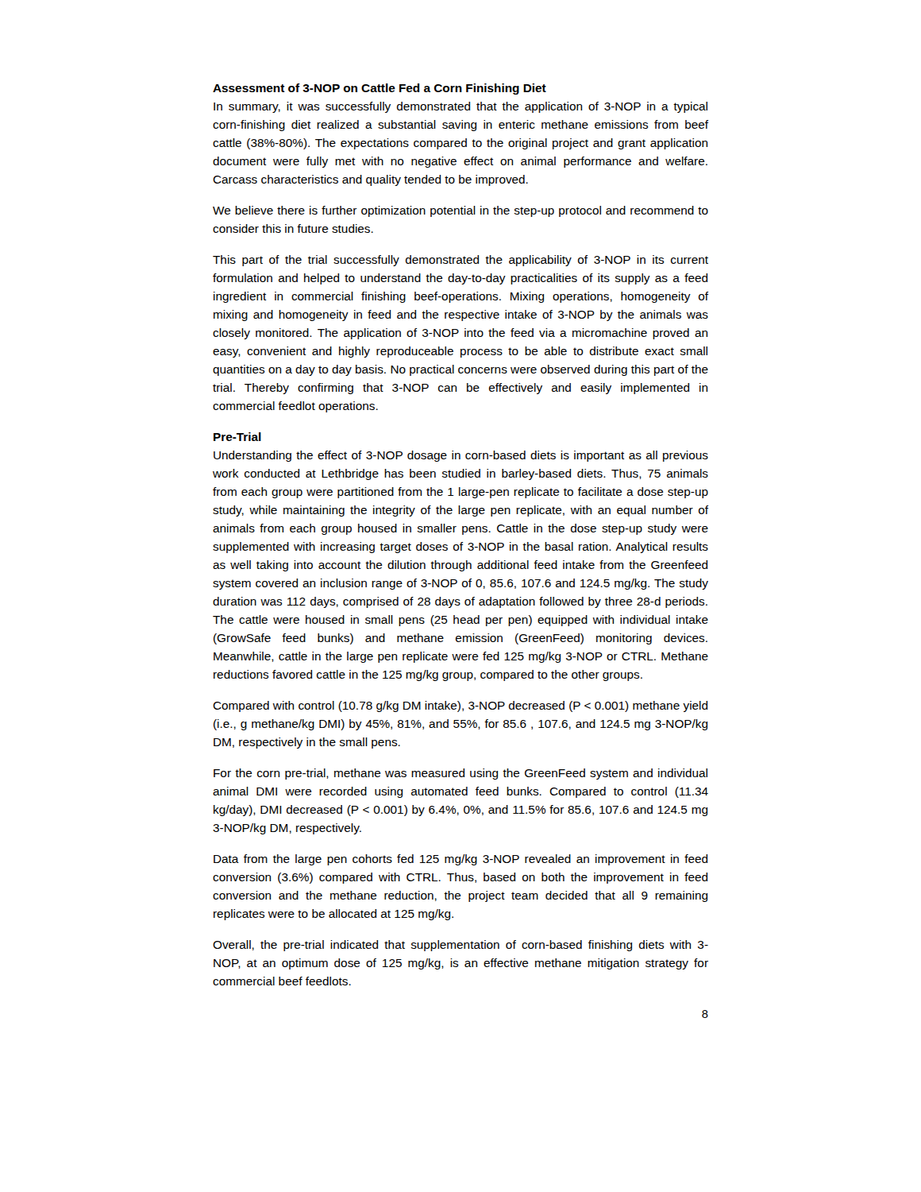Assessment of 3-NOP on Cattle Fed a Corn Finishing Diet
In summary, it was successfully demonstrated that the application of 3-NOP in a typical corn-finishing diet realized a substantial saving in enteric methane emissions from beef cattle (38%-80%). The expectations compared to the original project and grant application document were fully met with no negative effect on animal performance and welfare. Carcass characteristics and quality tended to be improved.
We believe there is further optimization potential in the step-up protocol and recommend to consider this in future studies.
This part of the trial successfully demonstrated the applicability of 3-NOP in its current formulation and helped to understand the day-to-day practicalities of its supply as a feed ingredient in commercial finishing beef-operations. Mixing operations, homogeneity of mixing and homogeneity in feed and the respective intake of 3-NOP by the animals was closely monitored. The application of 3-NOP into the feed via a micromachine proved an easy, convenient and highly reproduceable process to be able to distribute exact small quantities on a day to day basis. No practical concerns were observed during this part of the trial. Thereby confirming that 3-NOP can be effectively and easily implemented in commercial feedlot operations.
Pre-Trial
Understanding the effect of 3-NOP dosage in corn-based diets is important as all previous work conducted at Lethbridge has been studied in barley-based diets. Thus, 75 animals from each group were partitioned from the 1 large-pen replicate to facilitate a dose step-up study, while maintaining the integrity of the large pen replicate, with an equal number of animals from each group housed in smaller pens. Cattle in the dose step-up study were supplemented with increasing target doses of 3-NOP in the basal ration. Analytical results as well taking into account the dilution through additional feed intake from the Greenfeed system covered an inclusion range of 3-NOP of 0, 85.6, 107.6 and 124.5 mg/kg. The study duration was 112 days, comprised of 28 days of adaptation followed by three 28-d periods. The cattle were housed in small pens (25 head per pen) equipped with individual intake (GrowSafe feed bunks) and methane emission (GreenFeed) monitoring devices. Meanwhile, cattle in the large pen replicate were fed 125 mg/kg 3-NOP or CTRL. Methane reductions favored cattle in the 125 mg/kg group, compared to the other groups.
Compared with control (10.78 g/kg DM intake), 3-NOP decreased (P < 0.001) methane yield (i.e., g methane/kg DMI) by 45%, 81%, and 55%, for 85.6 , 107.6, and 124.5 mg 3-NOP/kg DM, respectively in the small pens.
For the corn pre-trial, methane was measured using the GreenFeed system and individual animal DMI were recorded using automated feed bunks. Compared to control (11.34 kg/day), DMI decreased (P < 0.001) by 6.4%, 0%, and 11.5% for 85.6, 107.6 and 124.5 mg 3-NOP/kg DM, respectively.
Data from the large pen cohorts fed 125 mg/kg 3-NOP revealed an improvement in feed conversion (3.6%) compared with CTRL. Thus, based on both the improvement in feed conversion and the methane reduction, the project team decided that all 9 remaining replicates were to be allocated at 125 mg/kg.
Overall, the pre-trial indicated that supplementation of corn-based finishing diets with 3-NOP, at an optimum dose of 125 mg/kg, is an effective methane mitigation strategy for commercial beef feedlots.
8